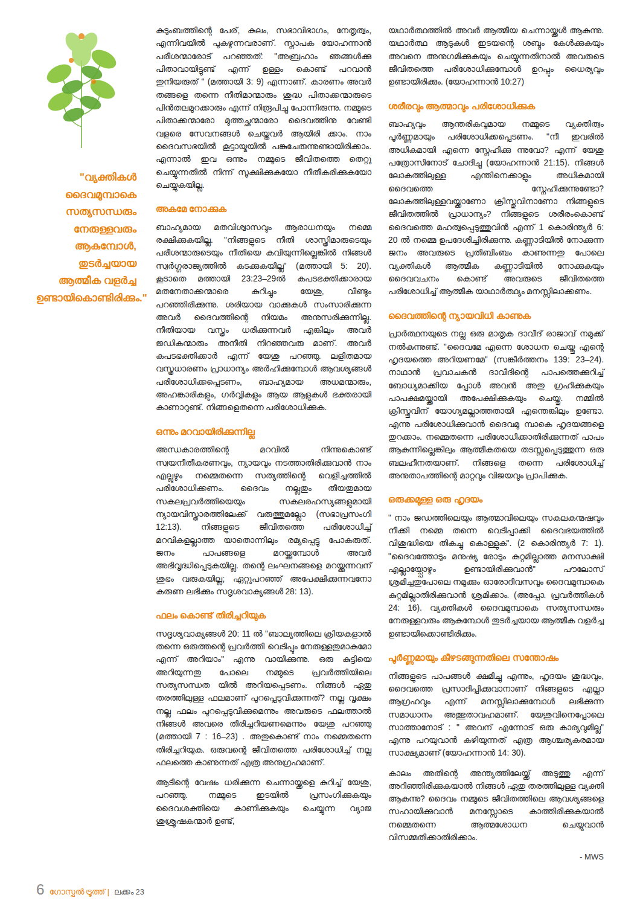"വ്യക്തികൾ ദൈവമുമ്പാകെ സത്യസന്ധരും നേരുള്ളവരും ആകുമ്പോൾ, തുടർച്ചയായ ആത്മീക വളർച്ച ഉണ്ടായികൊണ്ടിരിക്കും."
കുടുംബത്തിന്റെ പേര്, കുലം, സഭാവിഭാഗം, നേതൃത്വം, എന്നിവയിൽ പുകഴുന്നവരാണ്. സ്നാപക യോഹന്നാൻ പരീശന്മാരോട് പറഞ്ഞത്: "അബ്രഹാം ഞങ്ങൾക്കു പിതാവായിട്ടുണ്ട് എന്ന് ഉള്ളം കൊണ്ട് പറവാൻ തുനിയരുത് " (മത്തായി 3: 9) എന്നാണ്. കാരണം അവർ തങ്ങളെ തന്നെ നീതിമാന്മാരും ശുദ്ധ പിതാക്കന്മാരുടെ പിൻതലമുറക്കാരും എന്ന് നിരൂപിച്ചു പോന്നിരുന്നു. നമ്മുടെ പിതാക്കന്മാരോ മുത്തച്ഛന്മാരോ ദൈവത്തിനു വേണ്ടി വളരെ സേവനങ്ങൾ ചെയ്തവർ ആയിരി ക്കാം. നാം ദൈവസഭയിൽ കൂട്ടായ്മയിൽ പങ്കുചേരുന്നുണ്ടായിരിക്കാം. എന്നാൽ ഇവ ഒന്നും നമ്മുടെ ജീവിതത്തെ തെറ്റു ചെയ്യുന്നതിൽ നിന്ന് സൂക്ഷിക്കുകയോ നീതീകരിക്കുകയോ ചെയ്യുകയില്ല.
അകമേ നോക്കുക
ബാഹ്യമായ മതവിശ്വാസവും ആരാധനയും നമ്മെ രക്ഷിക്കുകയില്ല. "നിങ്ങളുടെ നീതി ശാസ്ത്രിമാരുടെയും പരീശന്മാരുടെയും നീതിയെ കവിയുന്നില്ലെങ്കിൽ നിങ്ങൾ സ്വർഗ്ഗരാജ്യത്തിൽ കടക്കുകയില്ല" (മത്തായി 5: 20). കൂടാതെ മത്തായി 23:23–29ൽ കപടഭക്തിക്കാരായ മതനേതാക്കന്മാരെ കുറിച്ചും യേശു, വീണ്ടും പറഞ്ഞിരിക്കുന്നു. ശരിയായ വാക്കുകൾ സംസാരിക്കുന്ന അവർ ദൈവത്തിന്റെ നിയമം അനുസരിക്കുന്നില്ല. നീതിയായ വസ്ത്രം ധരിക്കുന്നവർ എങ്കിലും അവർ ജഡികന്മാരും അനീതി നിറഞ്ഞവരു മാണ്. അവർ കപടഭക്തിക്കാർ എന്ന് യേശു പറഞ്ഞു. ലളിതമായ വസ്ത്രധാരണം പ്രാധാന്യം അർഹിക്കുമ്പോൾ ആവശ്യങ്ങൾ പരിശോധിക്കപ്പെടണം, ബാഹ്യമായ അധമന്മാരും, അഹങ്കാരികളും, ഗർവ്വികളും ആയ ആളുകൾ ഭക്തരായി കാണാറുണ്ട്. നിങ്ങളെതന്നെ പരിശോധിക്കുക.
ഒന്നും മറവായിരിക്കുന്നില്ല
അന്ധകാരത്തിന്റെ മറവിൽ നിന്നുകൊണ്ട് സ്വയനീതീകരണവും, ന്യായവും നടത്താതിരിക്കുവാൻ നാം എല്ലുഴും നമ്മെതന്നെ സത്യത്തിന്റെ വെളിച്ചത്തിൽ പരിശോധിക്കണം. ദൈവം നല്ലതും തീയതുമായ സകലപ്രവർത്തിയെയും സകലരഹസ്യങ്ങളുമായി ന്യായവിസ്താരത്തിലേക്ക് വരുത്തുമല്ലോ (സഭാപ്രസംഗി 12:13). നിങ്ങളുടെ ജീവിതത്തെ പരിശോധിച്ച് മറവികളല്ലാത്ത യാതൊന്നിലും രമ്യപ്പെട്ടു പോകരുത്. ജനം പാപങ്ങളെ മറയ്ക്കുമ്പോൾ അവർ അഭിവൃദ്ധിപ്പെടുകയില്ല. തന്റെ ലംഘനങ്ങളെ മറയ്ക്കുന്നവന് ശുഭം വരുകയില്ല; ഏറ്റുപറഞ്ഞ് അപേക്ഷിക്കുന്നവനോ കരുണ ലഭിക്കും സദൃശവാക്യങ്ങൾ 28: 13).
ഫലം കൊണ്ട് തിരിച്ചറിയുക
സദൃശ്യവാക്യങ്ങൾ 20: 11 ൽ "ബാല്യത്തിലെ ക്രിയകളാൽ തന്നെ ഒരുത്തന്റെ പ്രവർത്തി വെടിപ്പും നേരുള്ളതുമാകുമോ എന്ന് അറിയാം" എന്നു വായിക്കുന്നു. ഒരു കുട്ടിയെ അറിയുന്നതു പോലെ നമ്മുടെ പ്രവർത്തിയിലെ സത്യസന്ധത യിൽ അറിയപ്പെടണം. നിങ്ങൾ ഏതു തരത്തിലുള്ള ഫലമാണ് പുറപ്പെടുവിക്കുന്നത്? നല്ല വൃക്ഷം നല്ല ഫലം പുറപ്പെടുവിക്കുമെന്നും അവരുടെ ഫലത്താൽ നിങ്ങൾ അവരെ തിരിച്ചറിയണമെന്നും യേശു പറഞ്ഞു (മത്തായി 7 : 16–23) . അതുകൊണ്ട് നാം നമ്മെതന്നെ തിരിച്ചറിയുക. ഒരുവന്റെ ജീവിതത്തെ പരിശോധിച്ച് നല്ല ഫലത്തെ കാണുന്നത് എത്ര അനുഗ്രഹമാണ്.
ആടിന്റെ വേഷം ധരിക്കുന്ന ചെന്നായ്ക്കളെ കുറിച്ച് യേശു, പറഞ്ഞു. നമ്മുടെ ഇടയിൽ പ്രസംഗിക്കുകയും ദൈവശക്തിയെ കാണിക്കുകയും ചെയ്യുന്ന വ്യാജ ശുശ്രൂഷകന്മാർ ഉണ്ട്,
യഥാർത്ഥത്തിൽ അവർ ആത്മീയ ചെന്നായ്ക്കൾ ആകുന്നു. യഥാർത്ഥ ആടുകൾ ഇടയന്റെ ശബ്ദം കേൾക്കുകയും അവനെ അനുഗമിക്കുകയും ചെയ്യുന്നതിനാൽ അവരുടെ ജീവിതത്തെ പരിശോധിക്കുമ്പോൾ ഉറപ്പും ധൈര്യവും ഉണ്ടായിരിക്കും. (യോഹന്നാൻ 10:27)
ശരീരവും ആത്മാവും പരിശോധിക്കുക
ബാഹ്യവും ആന്തരികവുമായ നമ്മുടെ വ്യക്തിത്വം പൂർണ്ണമായും പരിശോധിക്കപ്പെടണം. "നീ ഇവരിൽ അധികമായി എന്നെ സ്നേഹിക്കു ന്നുവോ? എന്ന് യേശു പത്രോസിനോട് ചോദിച്ചു (യോഹന്നാൻ 21:15). നിങ്ങൾ ലോകത്തിലുള്ള എന്തിനെക്കാളും അധികമായി ദൈവത്തെ സ്നേഹിക്കുന്നുണ്ടോ? ലോകത്തിലുള്ളവയ്ക്കാണോ ക്രിസ്തുവിനാണോ നിങ്ങളുടെ ജീവിതത്തിൽ പ്രാധാന്യം? നിങ്ങളുടെ ശരീരംകൊണ്ട് ദൈവത്തെ മഹത്വപ്പെടുത്തുവിൻ എന്ന് 1 കൊരിന്ത്യർ 6: 20 ൽ നമ്മെ ഉപദേശിച്ചിരിക്കുന്നു. കണ്ണാടിയിൽ നോക്കുന്ന ജനം അവരുടെ പ്രതിബിംബം കാണുന്നതു പോലെ വ്യക്തികൾ ആത്മീക കണ്ണാടിയിൽ നോക്കുകയും ദൈവവചനം കൊണ്ട് അവരുടെ ജീവിതത്തെ പരിശോധിച്ച് ആത്മീക യാഥാർത്ഥ്യം മനസ്സിലാക്കണം.
ദൈവത്തിന്റെ ന്യായവിധി കാണുക
പ്രാർത്ഥനയുടെ നല്ല ഒരു മാതൃക ദാവീദ് രാജാവ് നമുക്ക് നൽകുന്നുണ്ട്. "ദൈവമേ എന്നെ ശോധന ചെയ്തു എന്റെ ഹൃദയത്തെ അറിയണമേ" (സങ്കീർത്തനം 139: 23–24). നാഥാൻ പ്രവാചകൻ ദാവീദിന്റെ പാപത്തെക്കുറിച്ച് ബോധ്യമാക്കിയ പ്പോൾ അവൻ അതു ഗ്രഹിക്കുകയും പാപക്ഷമയ്ക്കായി അപേക്ഷിക്കുകയും ചെയ്തു. നമ്മിൽ ക്രിസ്തുവിന് യോഗ്യമല്ലാത്തതായി എന്തെങ്കിലും ഉണ്ടോ. എന്നു പരിശോധിക്കുവാൻ ദൈവമു മ്പാകെ ഹൃദയങ്ങളെ തുറക്കാം. നമ്മെതന്നെ പരിശോധിക്കാതിരിക്കുന്നത് പാപം ആകുന്നില്ലെങ്കിലും ആത്മീകതയെ തടസ്സപ്പെടുത്തുന്ന ഒരു ബലഹീനതയാണ്. നിങ്ങളെ തന്നെ പരിശോധിച്ച് അനുതാപത്തിന്റെ മാറ്റവും വിജയവും പ്രാപിക്കുക.
ഒരുക്കമുള്ള ഒരു ഹൃദയം
" നാം ജഡത്തിലെയും ആത്മാവിലെയും സകലകന്മഷവും നീക്കി നമ്മെ തന്നെ വെടിപ്പാക്കി ദൈവഭയത്തിൽ വിശുദ്ധിയെ തികച്ചു കൊള്ളുക". (2 കൊരിന്ത്യർ 7: 1). "ദൈവത്തോടും മനുഷ്യ രോടും കുറ്റമില്ലാത്ത മനസാക്ഷി എല്ലായ്പ്പോഴും ഉണ്ടായിരിക്കുവാൻ" പൗലോസ് ശ്രമിച്ചതുപോലെ നമുക്കും ഓരോദിവസവും ദൈവമുമ്പാകെ കുറ്റമില്ലാതിരിക്കുവാൻ ശ്രമിക്കാം. (അപ്പോ. പ്രവർത്തികൾ 24: 16). വ്യക്തികൾ ദൈവമുമ്പാകെ സത്യസന്ധരും നേരുള്ളവരും ആകുമ്പോൾ തുടർച്ചയായ ആത്മീക വളർച്ച ഉണ്ടായിക്കൊണ്ടിരിക്കും.
പൂർണ്ണമായും കീഴടങ്ങുന്നതിലെ സന്തോഷം
നിങ്ങളുടെ പാപങ്ങൾ ക്ഷമിച്ചു എന്നും, ഹൃദയം ശുദ്ധവും, ദൈവത്തെ പ്രസാദിപ്പിക്കുവാനാണ് നിങ്ങളുടെ എല്ലാ ആഗ്രഹവും എന്ന് മനസ്സിലാക്കുമ്പോൾ ലഭിക്കുന്ന സമാധാനം അത്ഭുതാവഹമാണ്. യേശുവിനെപ്പോലെ സാത്താനോട് : " അവന് എന്നോട് ഒരു കാര്യവുമില്ല" എന്നു പറയുവാൻ കഴിയുന്നത് എത്ര ആശ്ചര്യകരമായ സാക്ഷ്യമാണ് (യോഹന്നാൻ 14: 30).
കാലം അതിന്റെ അന്ത്യത്തിലേയ്ക്ക് അടുത്തു എന്ന് അറിഞ്ഞിരിക്കുകയാൽ നിങ്ങൾ ഏതു തരത്തിലുള്ള വ്യക്തി ആകുന്നു? ദൈവം നമ്മുടെ ജീവിതത്തിലെ ആവശ്യങ്ങളെ സഹായിക്കുവാൻ മനസ്സോടെ കാത്തിരിക്കുകയാൽ നമ്മെതന്നെ ആത്മശോധന ചെയ്യുവാൻ വിസമ്മതിക്കാതിരിക്കാം.
- MWS
6 ഗോസ്പൽ ട്രൂത്ത് | ലക്കം 23